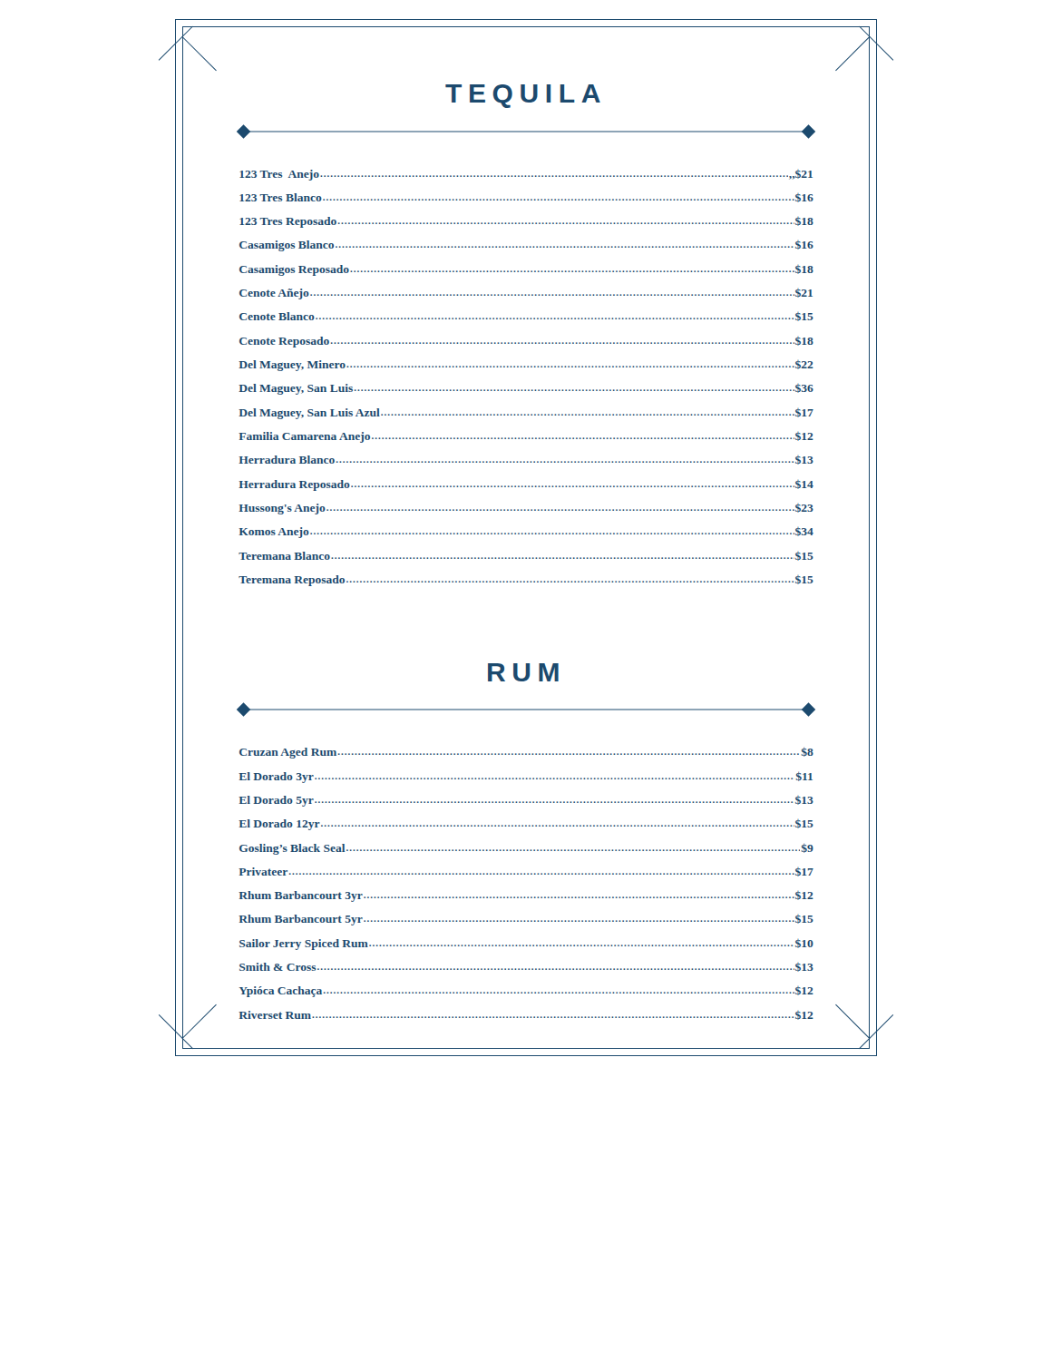Tequila
123 Tres Anejo ,,$21
123 Tres Blanco $16
123 Tres Reposado $18
Casamigos Blanco $16
Casamigos Reposado $18
Cenote Añejo $21
Cenote Blanco $15
Cenote Reposado $18
Del Maguey, Minero $22
Del Maguey, San Luis $36
Del Maguey, San Luis Azul $17
Familia Camarena Anejo $12
Herradura Blanco $13
Herradura Reposado $14
Hussong's Anejo $23
Komos Anejo $34
Teremana Blanco $15
Teremana Reposado $15
Rum
Cruzan Aged Rum $8
El Dorado 3yr $11
El Dorado 5yr $13
El Dorado 12yr $15
Gosling’s Black Seal $9
Privateer $17
Rhum Barbancourt 3yr $12
Rhum Barbancourt 5yr $15
Sailor Jerry Spiced Rum $10
Smith & Cross $13
Ypióca Cachaça $12
Riverset Rum $12